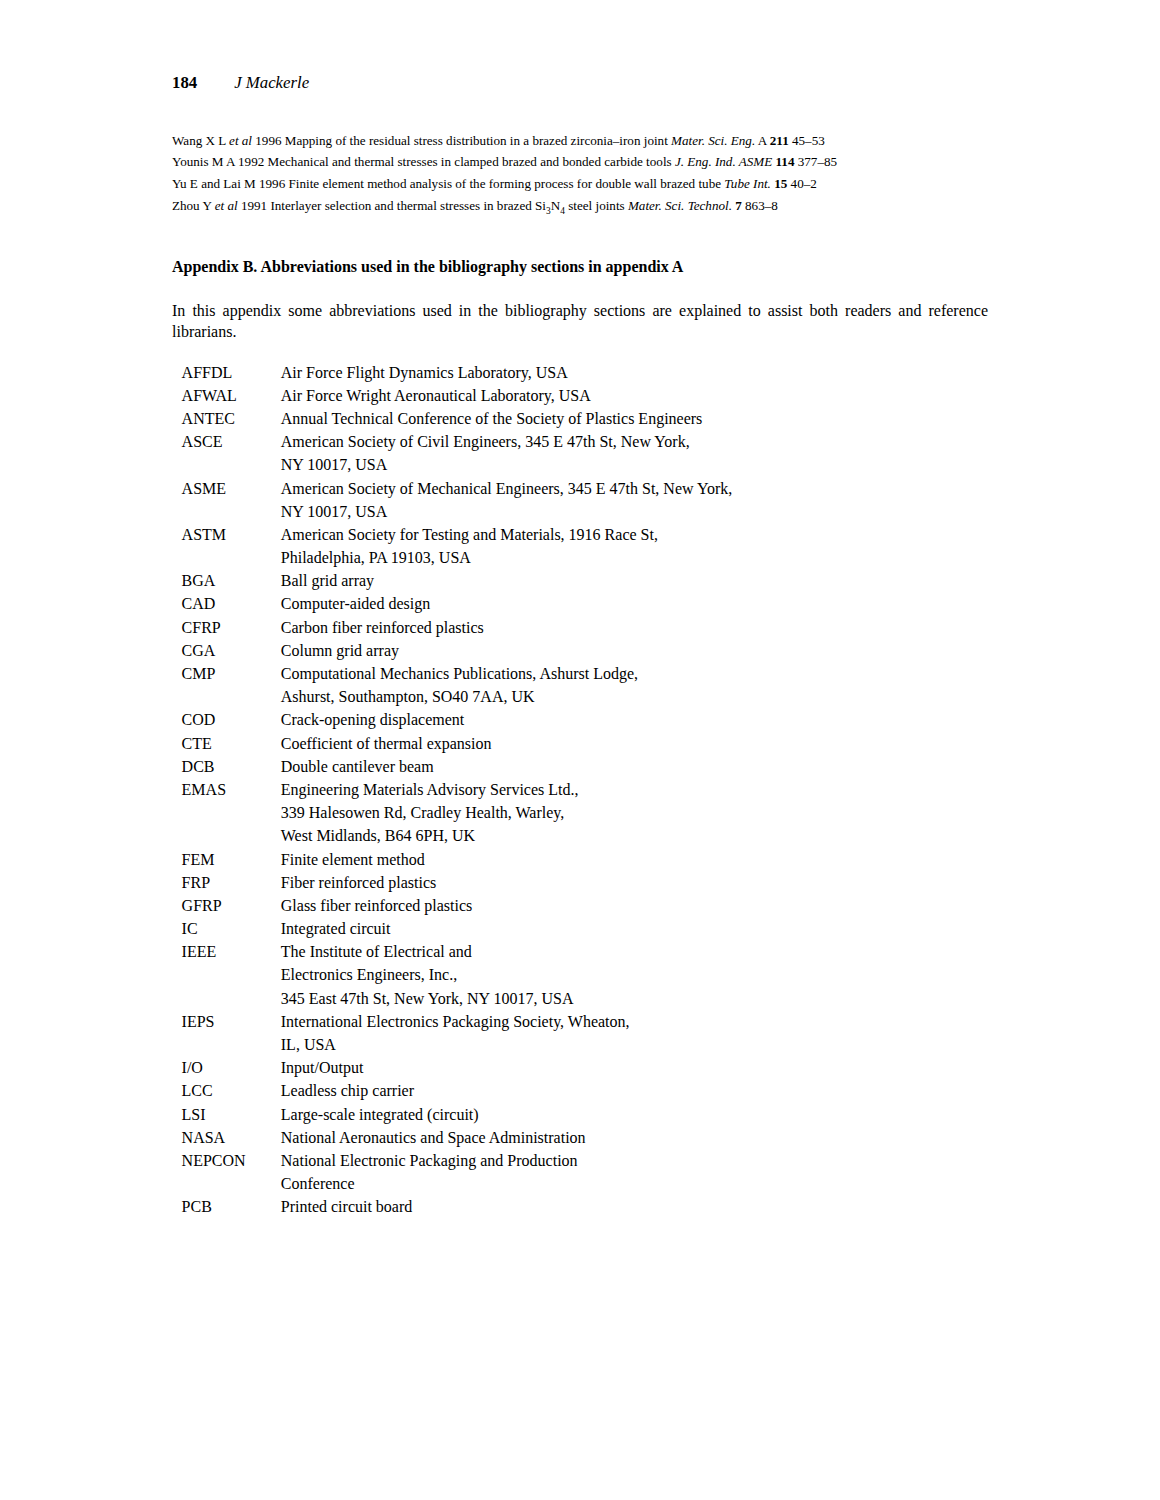184 J Mackerle
Wang X L et al 1996 Mapping of the residual stress distribution in a brazed zirconia–iron joint Mater. Sci. Eng. A 211 45–53
Younis M A 1992 Mechanical and thermal stresses in clamped brazed and bonded carbide tools J. Eng. Ind. ASME 114 377–85
Yu E and Lai M 1996 Finite element method analysis of the forming process for double wall brazed tube Tube Int. 15 40–2
Zhou Y et al 1991 Interlayer selection and thermal stresses in brazed Si3N4 steel joints Mater. Sci. Technol. 7 863–8
Appendix B. Abbreviations used in the bibliography sections in appendix A
In this appendix some abbreviations used in the bibliography sections are explained to assist both readers and reference librarians.
AFFDL
Air Force Flight Dynamics Laboratory, USA
AFWAL
Air Force Wright Aeronautical Laboratory, USA
ANTEC
Annual Technical Conference of the Society of Plastics Engineers
ASCE
American Society of Civil Engineers, 345 E 47th St, New York,
NY 10017, USA
ASME
American Society of Mechanical Engineers, 345 E 47th St, New York,
NY 10017, USA
ASTM
American Society for Testing and Materials, 1916 Race St,
Philadelphia, PA 19103, USA
BGA
Ball grid array
CAD
Computer-aided design
CFRP
Carbon fiber reinforced plastics
CGA
Column grid array
CMP
Computational Mechanics Publications, Ashurst Lodge,
Ashurst, Southampton, SO40 7AA, UK
COD
Crack-opening displacement
CTE
Coefficient of thermal expansion
DCB
Double cantilever beam
EMAS
Engineering Materials Advisory Services Ltd.,
339 Halesowen Rd, Cradley Health, Warley,
West Midlands, B64 6PH, UK
FEM
Finite element method
FRP
Fiber reinforced plastics
GFRP
Glass fiber reinforced plastics
IC
Integrated circuit
IEEE
The Institute of Electrical and
Electronics Engineers, Inc.,
345 East 47th St, New York, NY 10017, USA
IEPS
International Electronics Packaging Society, Wheaton,
IL, USA
I/O
Input/Output
LCC
Leadless chip carrier
LSI
Large-scale integrated (circuit)
NASA
National Aeronautics and Space Administration
NEPCON
National Electronic Packaging and Production
Conference
PCB
Printed circuit board